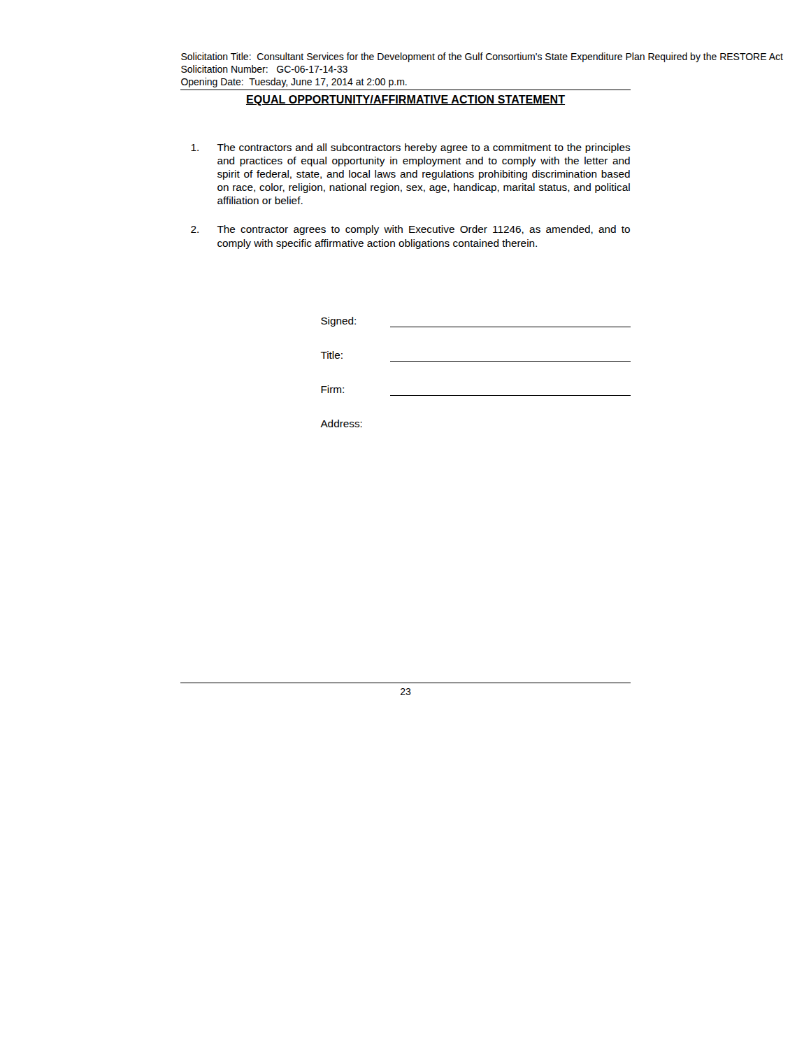Solicitation Title: Consultant Services for the Development of the Gulf Consortium's State Expenditure Plan Required by the RESTORE Act
Solicitation Number: GC-06-17-14-33
Opening Date: Tuesday, June 17, 2014 at 2:00 p.m.
EQUAL OPPORTUNITY/AFFIRMATIVE ACTION STATEMENT
The contractors and all subcontractors hereby agree to a commitment to the principles and practices of equal opportunity in employment and to comply with the letter and spirit of federal, state, and local laws and regulations prohibiting discrimination based on race, color, religion, national region, sex, age, handicap, marital status, and political affiliation or belief.
The contractor agrees to comply with Executive Order 11246, as amended, and to comply with specific affirmative action obligations contained therein.
Signed:
Title:
Firm:
Address:
_______________________________________
23